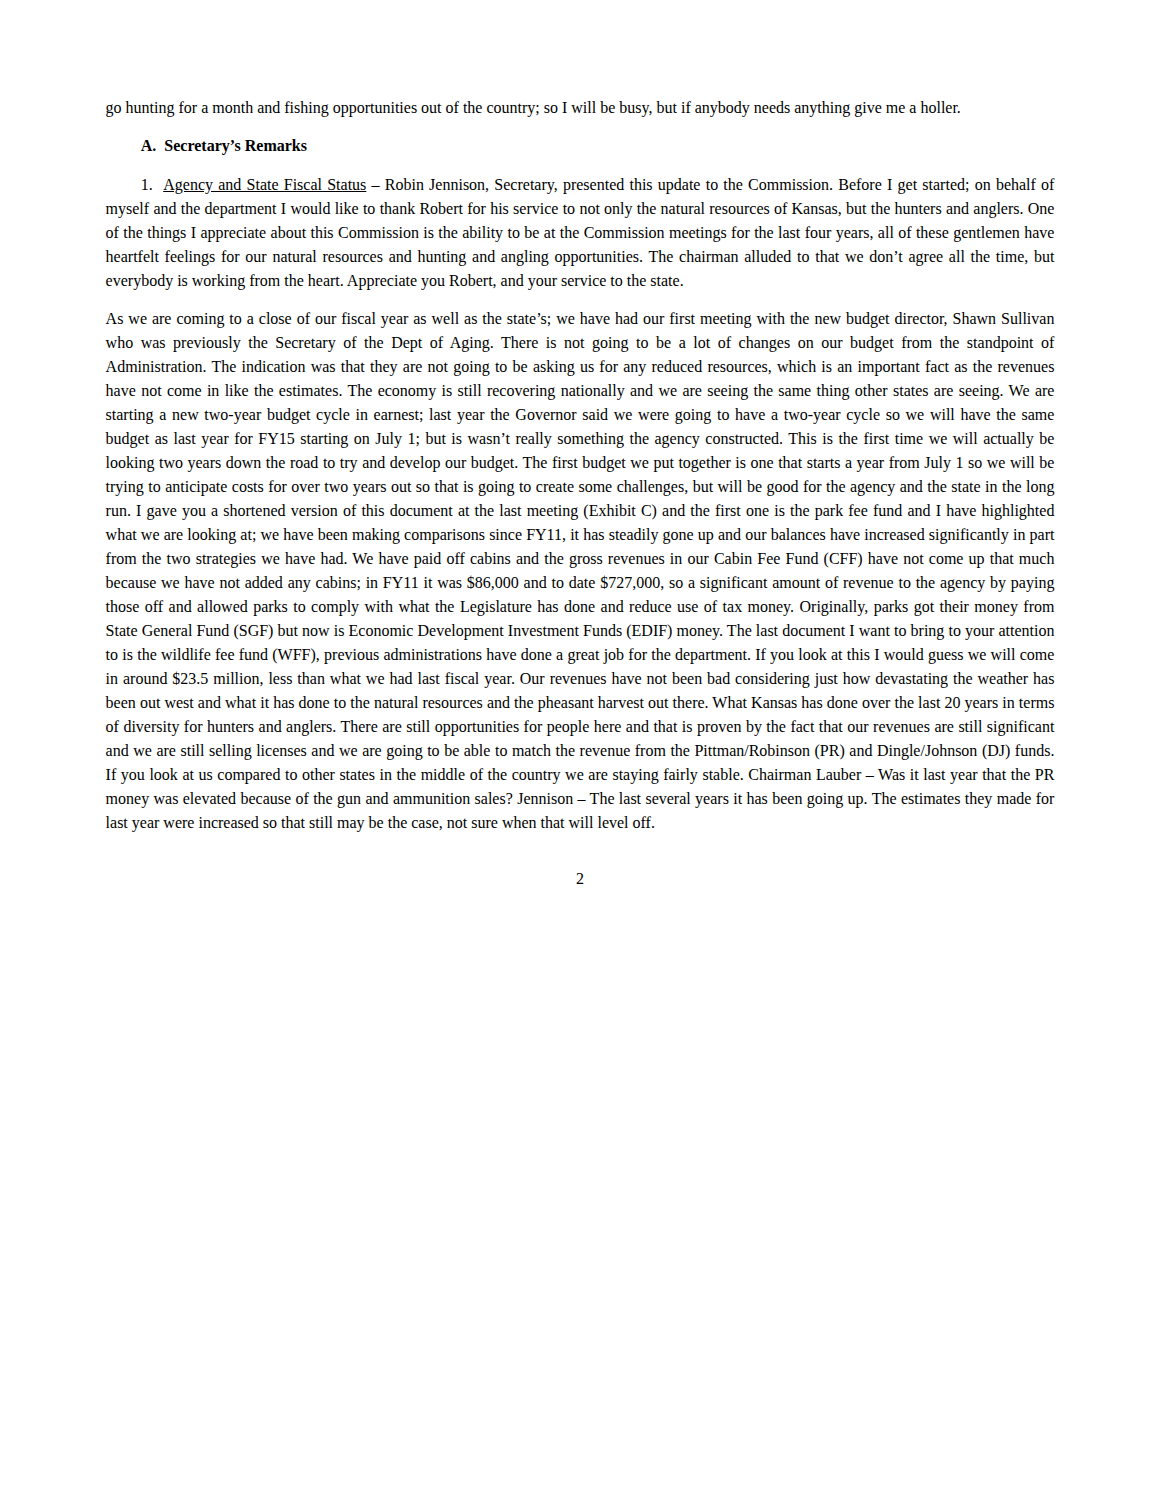go hunting for a month and fishing opportunities out of the country; so I will be busy, but if anybody needs anything give me a holler.
A. Secretary’s Remarks
1. Agency and State Fiscal Status – Robin Jennison, Secretary, presented this update to the Commission. Before I get started; on behalf of myself and the department I would like to thank Robert for his service to not only the natural resources of Kansas, but the hunters and anglers. One of the things I appreciate about this Commission is the ability to be at the Commission meetings for the last four years, all of these gentlemen have heartfelt feelings for our natural resources and hunting and angling opportunities. The chairman alluded to that we don’t agree all the time, but everybody is working from the heart. Appreciate you Robert, and your service to the state.
As we are coming to a close of our fiscal year as well as the state’s; we have had our first meeting with the new budget director, Shawn Sullivan who was previously the Secretary of the Dept of Aging. There is not going to be a lot of changes on our budget from the standpoint of Administration. The indication was that they are not going to be asking us for any reduced resources, which is an important fact as the revenues have not come in like the estimates. The economy is still recovering nationally and we are seeing the same thing other states are seeing. We are starting a new two-year budget cycle in earnest; last year the Governor said we were going to have a two-year cycle so we will have the same budget as last year for FY15 starting on July 1; but is wasn’t really something the agency constructed. This is the first time we will actually be looking two years down the road to try and develop our budget. The first budget we put together is one that starts a year from July 1 so we will be trying to anticipate costs for over two years out so that is going to create some challenges, but will be good for the agency and the state in the long run. I gave you a shortened version of this document at the last meeting (Exhibit C) and the first one is the park fee fund and I have highlighted what we are looking at; we have been making comparisons since FY11, it has steadily gone up and our balances have increased significantly in part from the two strategies we have had. We have paid off cabins and the gross revenues in our Cabin Fee Fund (CFF) have not come up that much because we have not added any cabins; in FY11 it was $86,000 and to date $727,000, so a significant amount of revenue to the agency by paying those off and allowed parks to comply with what the Legislature has done and reduce use of tax money. Originally, parks got their money from State General Fund (SGF) but now is Economic Development Investment Funds (EDIF) money. The last document I want to bring to your attention to is the wildlife fee fund (WFF), previous administrations have done a great job for the department. If you look at this I would guess we will come in around $23.5 million, less than what we had last fiscal year. Our revenues have not been bad considering just how devastating the weather has been out west and what it has done to the natural resources and the pheasant harvest out there. What Kansas has done over the last 20 years in terms of diversity for hunters and anglers. There are still opportunities for people here and that is proven by the fact that our revenues are still significant and we are still selling licenses and we are going to be able to match the revenue from the Pittman/Robinson (PR) and Dingle/Johnson (DJ) funds. If you look at us compared to other states in the middle of the country we are staying fairly stable. Chairman Lauber – Was it last year that the PR money was elevated because of the gun and ammunition sales? Jennison – The last several years it has been going up. The estimates they made for last year were increased so that still may be the case, not sure when that will level off.
2